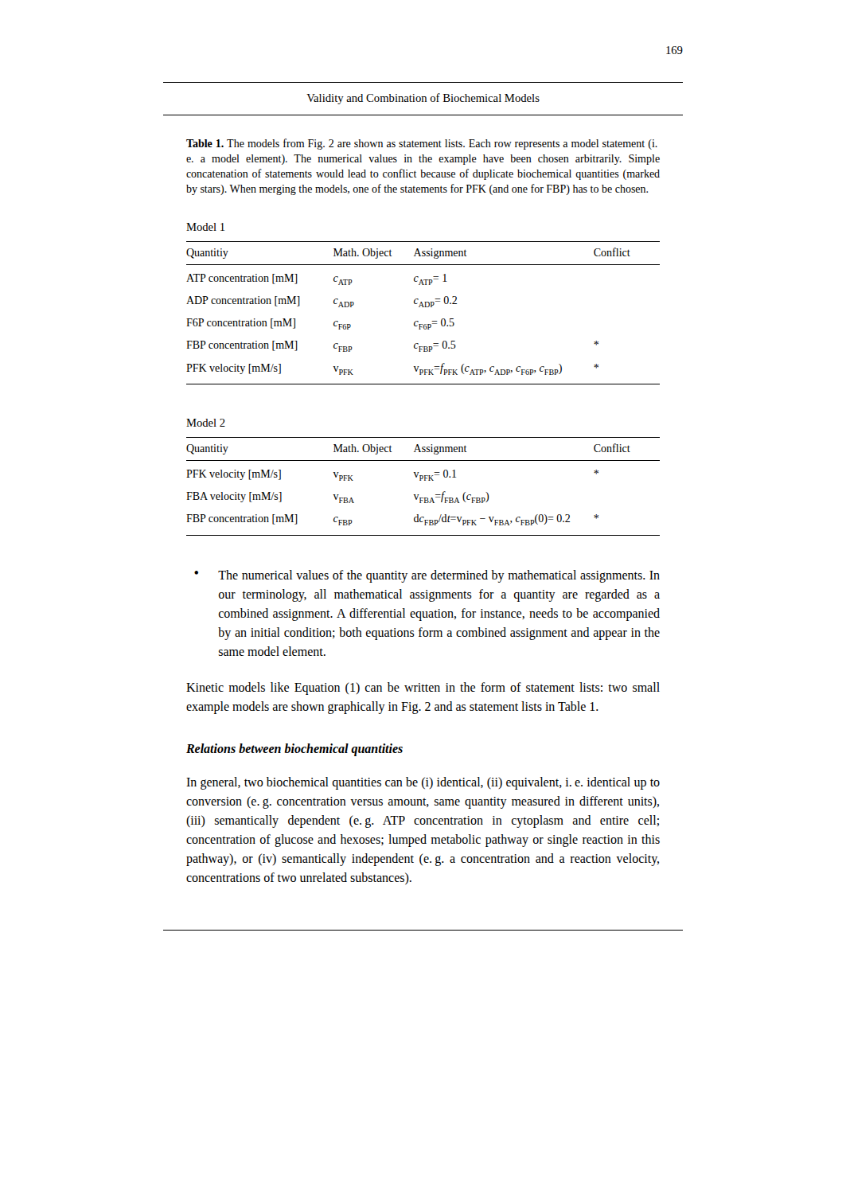169
Validity and Combination of Biochemical Models
Table 1. The models from Fig. 2 are shown as statement lists. Each row represents a model statement (i. e. a model element). The numerical values in the example have been chosen arbitrarily. Simple concatenation of statements would lead to conflict because of duplicate biochemical quantities (marked by stars). When merging the models, one of the statements for PFK (and one for FBP) has to be chosen.
Model 1
| Quantitiy | Math. Object | Assignment | Conflict |
| --- | --- | --- | --- |
| ATP concentration [mM] | c ATP | c ATP = 1 | |
| ADP concentration [mM] | c ADP | c ADP = 0.2 | |
| F6P concentration [mM] | c F6P | c F6P = 0.5 | |
| FBP concentration [mM] | c FBP | c FBP = 0.5 | * |
| PFK velocity [mM/s] | v PFK | v PFK = f PFK ( c ATP , c ADP , c F6P , c FBP ) | * |
Model 2
| Quantitiy | Math. Object | Assignment | Conflict |
| --- | --- | --- | --- |
| PFK velocity [mM/s] | v PFK | v PFK = 0.1 | * |
| FBA velocity [mM/s] | v FBA | v FBA = f FBA ( c FBP ) | |
| FBP concentration [mM] | c FBP | d c FBP /d t =v PFK − v FBA , c FBP (0)= 0.2 | * |
The numerical values of the quantity are determined by mathematical assignments. In our terminology, all mathematical assignments for a quantity are regarded as a combined assignment. A differential equation, for instance, needs to be accompanied by an initial condition; both equations form a combined assignment and appear in the same model element.
Kinetic models like Equation (1) can be written in the form of statement lists: two small example models are shown graphically in Fig. 2 and as statement lists in Table 1.
Relations between biochemical quantities
In general, two biochemical quantities can be (i) identical, (ii) equivalent, i. e. identical up to conversion (e. g. concentration versus amount, same quantity measured in different units), (iii) semantically dependent (e. g. ATP concentration in cytoplasm and entire cell; concentration of glucose and hexoses; lumped metabolic pathway or single reaction in this pathway), or (iv) semantically independent (e. g. a concentration and a reaction velocity, concentrations of two unrelated substances).